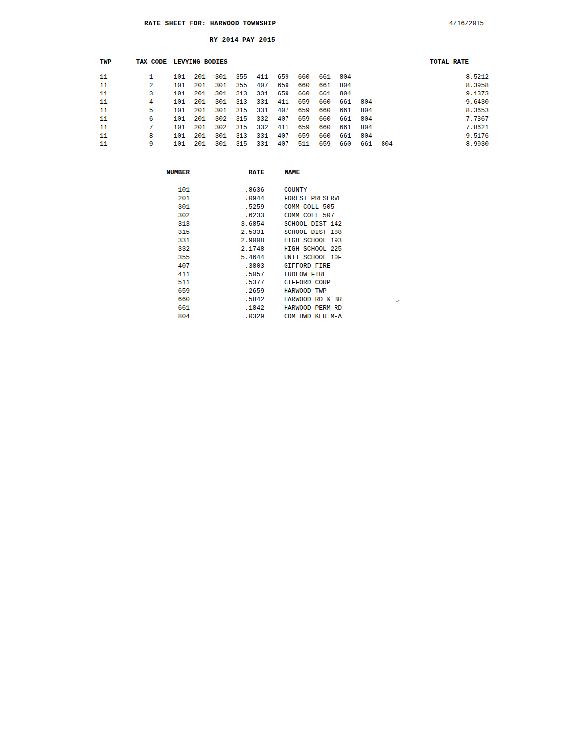RATE SHEET FOR: HARWOOD TOWNSHIP
4/16/2015
RY 2014 PAY 2015
| TWP | TAX CODE | LEVYING BODIES | TOTAL RATE |
| --- | --- | --- | --- |
| 11 | 1 | 101 201 301 355 411 659 660 661 804 | 8.5212 |
| 11 | 2 | 101 201 301 355 407 659 660 661 804 | 8.3958 |
| 11 | 3 | 101 201 301 313 331 659 660 661 804 | 9.1373 |
| 11 | 4 | 101 201 301 313 331 411 659 660 661 804 | 9.6430 |
| 11 | 5 | 101 201 301 315 331 407 659 660 661 804 | 8.3653 |
| 11 | 6 | 101 201 302 315 332 407 659 660 661 804 | 7.7367 |
| 11 | 7 | 101 201 302 315 332 411 659 660 661 804 | 7.8621 |
| 11 | 8 | 101 201 301 313 331 407 659 660 661 804 | 9.5176 |
| 11 | 9 | 101 201 301 315 331 407 511 659 660 661 804 | 8.9030 |
| NUMBER | RATE | NAME |
| --- | --- | --- |
| 101 | .8636 | COUNTY |
| 201 | .0944 | FOREST PRESERVE |
| 301 | .5259 | COMM COLL 505 |
| 302 | .6233 | COMM COLL 507 |
| 313 | 3.6854 | SCHOOL DIST 142 |
| 315 | 2.5331 | SCHOOL DIST 188 |
| 331 | 2.9008 | HIGH SCHOOL 193 |
| 332 | 2.1748 | HIGH SCHOOL 225 |
| 355 | 5.4644 | UNIT SCHOOL 10F |
| 407 | .3803 | GIFFORD FIRE |
| 411 | .5057 | LUDLOW FIRE |
| 511 | .5377 | GIFFORD CORP |
| 659 | .2659 | HARWOOD TWP |
| 660 | .5842 | HARWOOD RD & BR |
| 661 | .1842 | HARWOOD PERM RD |
| 804 | .0329 | COM HWD KER M-A |
✓